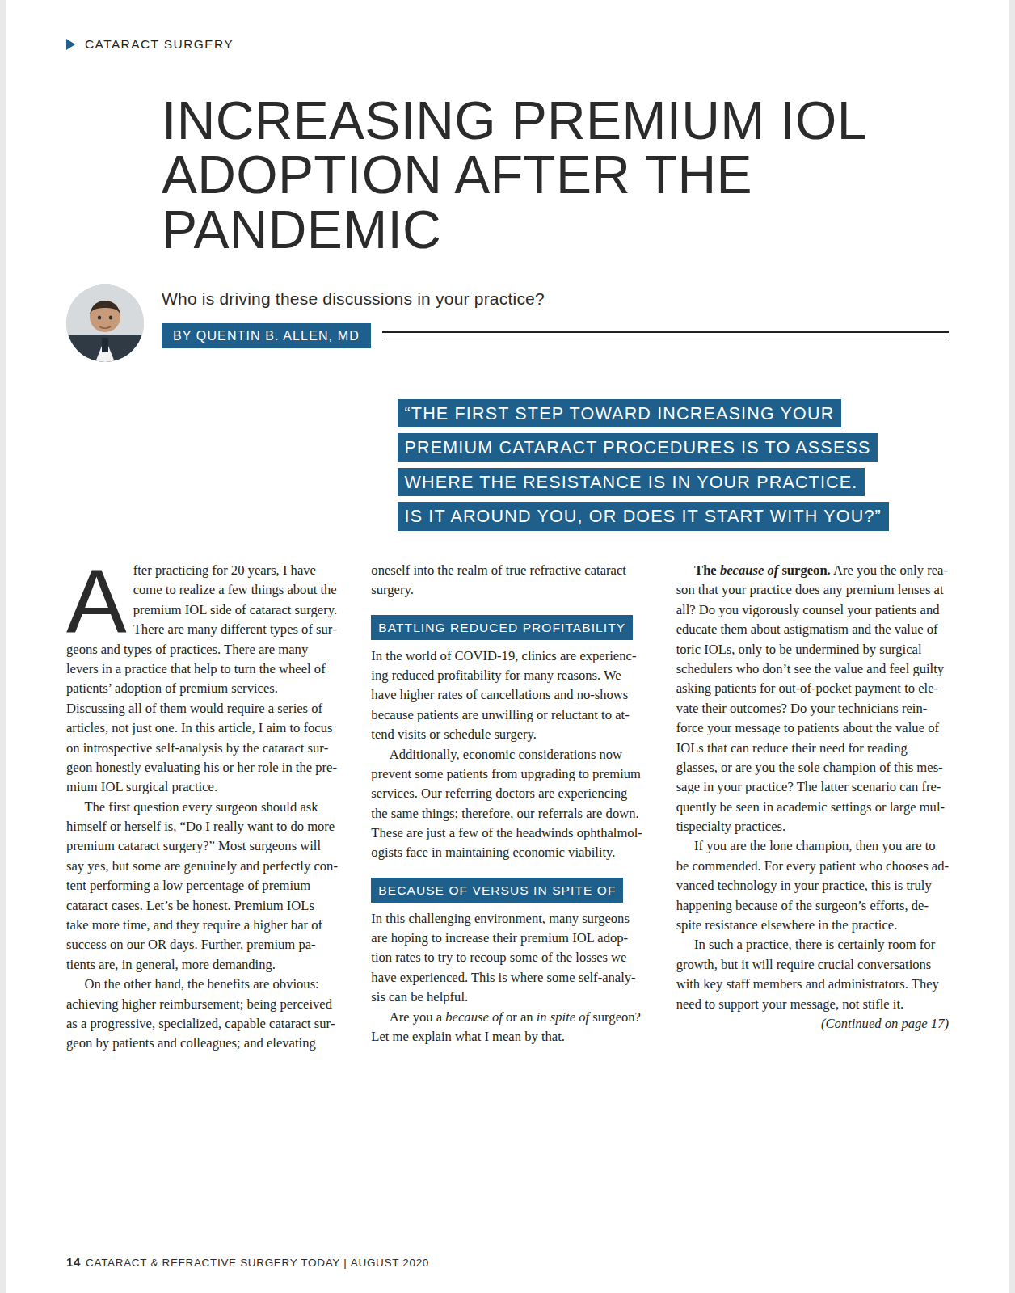Cataract Surgery
Increasing Premium IOL Adoption After the Pandemic
Who is driving these discussions in your practice?
By Quentin B. Allen, MD
“The first step toward increasing your
premium cataract procedures is to assess
where the resistance is in your practice.
Is it around you, or does it start with you?”
After practicing for 20 years, I have come to realize a few things about the premium IOL side of cataract surgery. There are many different types of surgeons and types of practices. There are many levers in a practice that help to turn the wheel of patients’ adoption of premium services. Discussing all of them would require a series of articles, not just one. In this article, I aim to focus on introspective self-analysis by the cataract surgeon honestly evaluating his or her role in the premium IOL surgical practice.
The first question every surgeon should ask himself or herself is, “Do I really want to do more premium cataract surgery?” Most surgeons will say yes, but some are genuinely and perfectly content performing a low percentage of premium cataract cases. Let’s be honest. Premium IOLs take more time, and they require a higher bar of success on our OR days. Further, premium patients are, in general, more demanding.
On the other hand, the benefits are obvious: achieving higher reimbursement; being perceived as a progressive, specialized, capable cataract surgeon by patients and colleagues; and elevating oneself into the realm of true refractive cataract surgery.
Battling Reduced Profitability
In the world of COVID-19, clinics are experiencing reduced profitability for many reasons. We have higher rates of cancellations and no-shows because patients are unwilling or reluctant to attend visits or schedule surgery.
Additionally, economic considerations now prevent some patients from upgrading to premium services. Our referring doctors are experiencing the same things; therefore, our referrals are down. These are just a few of the headwinds ophthalmologists face in maintaining economic viability.
Because of Versus In Spite of
In this challenging environment, many surgeons are hoping to increase their premium IOL adoption rates to try to recoup some of the losses we have experienced. This is where some self-analysis can be helpful.
Are you a because of or an in spite of surgeon? Let me explain what I mean by that.
The because of surgeon. Are you the only reason that your practice does any premium lenses at all? Do you vigorously counsel your patients and educate them about astigmatism and the value of toric IOLs, only to be undermined by surgical schedulers who don’t see the value and feel guilty asking patients for out-of-pocket payment to elevate their outcomes? Do your technicians reinforce your message to patients about the value of IOLs that can reduce their need for reading glasses, or are you the sole champion of this message in your practice? The latter scenario can frequently be seen in academic settings or large multispecialty practices.
If you are the lone champion, then you are to be commended. For every patient who chooses advanced technology in your practice, this is truly happening because of the surgeon’s efforts, despite resistance elsewhere in the practice.
In such a practice, there is certainly room for growth, but it will require crucial conversations with key staff members and administrators. They need to support your message, not stifle it.
(Continued on page 17)
14 Cataract & Refractive Surgery Today | August 2020